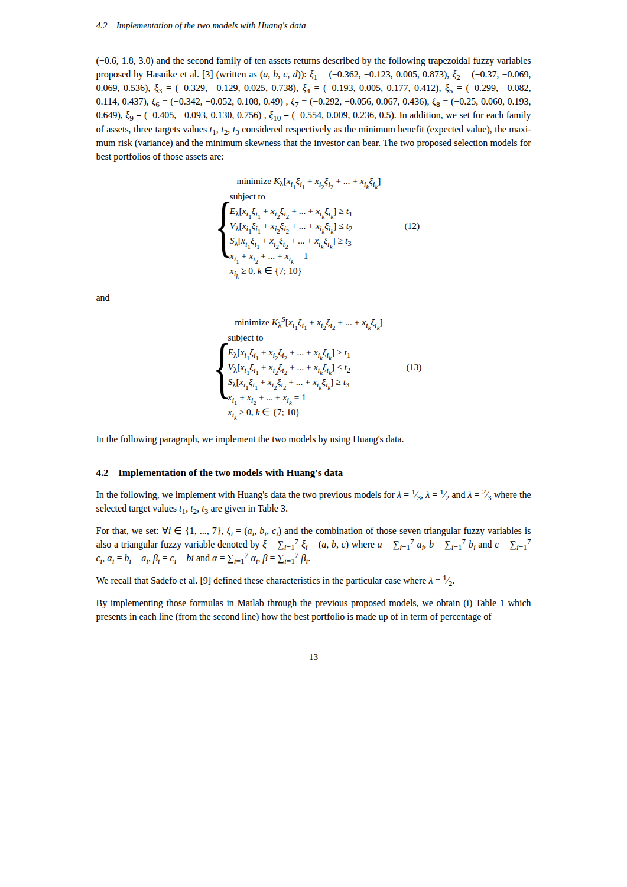4.2 Implementation of the two models with Huang's data
(−0.6, 1.8, 3.0) and the second family of ten assets returns described by the following trapezoidal fuzzy variables proposed by Hasuike et al. [3] (written as (a, b, c, d)): ξ1 = (−0.362, −0.123, 0.005, 0.873), ξ2 = (−0.37, −0.069, 0.069, 0.536), ξ3 = (−0.329, −0.129, 0.025, 0.738), ξ4 = (−0.193, 0.005, 0.177, 0.412), ξ5 = (−0.299, −0.082, 0.114, 0.437), ξ6 = (−0.342, −0.052, 0.108, 0.49) , ξ7 = (−0.292, −0.056, 0.067, 0.436), ξ8 = (−0.25, 0.060, 0.193, 0.649), ξ9 = (−0.405, −0.093, 0.130, 0.756) , ξ10 = (−0.554, 0.009, 0.236, 0.5). In addition, we set for each family of assets, three targets values t1, t2, t3 considered respectively as the minimum benefit (expected value), the maximum risk (variance) and the minimum skewness that the investor can bear. The two proposed selection models for best portfolios of those assets are:
{
minimize Kλ[xi1ξi1 + xi2ξi2 + ... + xikξik]
subject to
Eλ[xi1ξi1 + xi2ξi2 + ... + xikξik] ≥ t1
Vλ[xi1ξi1 + xi2ξi2 + ... + xikξik] ≤ t2
Sλ[xi1ξi1 + xi2ξi2 + ... + xikξik] ≥ t3
xi1 + xi2 + ... + xik = 1
xik ≥ 0, k ∈ {7; 10}
(12)
and
{
minimize KλS[xi1ξi1 + xi2ξi2 + ... + xikξik]
subject to
Eλ[xi1ξi1 + xi2ξi2 + ... + xikξik] ≥ t1
Vλ[xi1ξi1 + xi2ξi2 + ... + xikξik] ≤ t2
Sλ[xi1ξi1 + xi2ξi2 + ... + xikξik] ≥ t3
xi1 + xi2 + ... + xik = 1
xik ≥ 0, k ∈ {7; 10}
(13)
In the following paragraph, we implement the two models by using Huang's data.
4.2 Implementation of the two models with Huang's data
In the following, we implement with Huang's data the two previous models for λ = 1⁄3, λ = 1⁄2 and λ = 2⁄3 where the selected target values t1, t2, t3 are given in Table 3.
For that, we set: ∀i ∈ {1, ..., 7}, ξi = (ai, bi, ci) and the combination of those seven triangular fuzzy variables is also a triangular fuzzy variable denoted by ξ = ∑i=17 ξi = (a, b, c) where a = ∑i=17 ai, b = ∑i=17 bi and c = ∑i=17 ci, αi = bi − ai, βi = ci − bi and α = ∑i=17 αi, β = ∑i=17 βi.
We recall that Sadefo et al. [9] defined these characteristics in the particular case where λ = 1⁄2.
By implementing those formulas in Matlab through the previous proposed models, we obtain (i) Table 1 which presents in each line (from the second line) how the best portfolio is made up of in term of percentage of
13